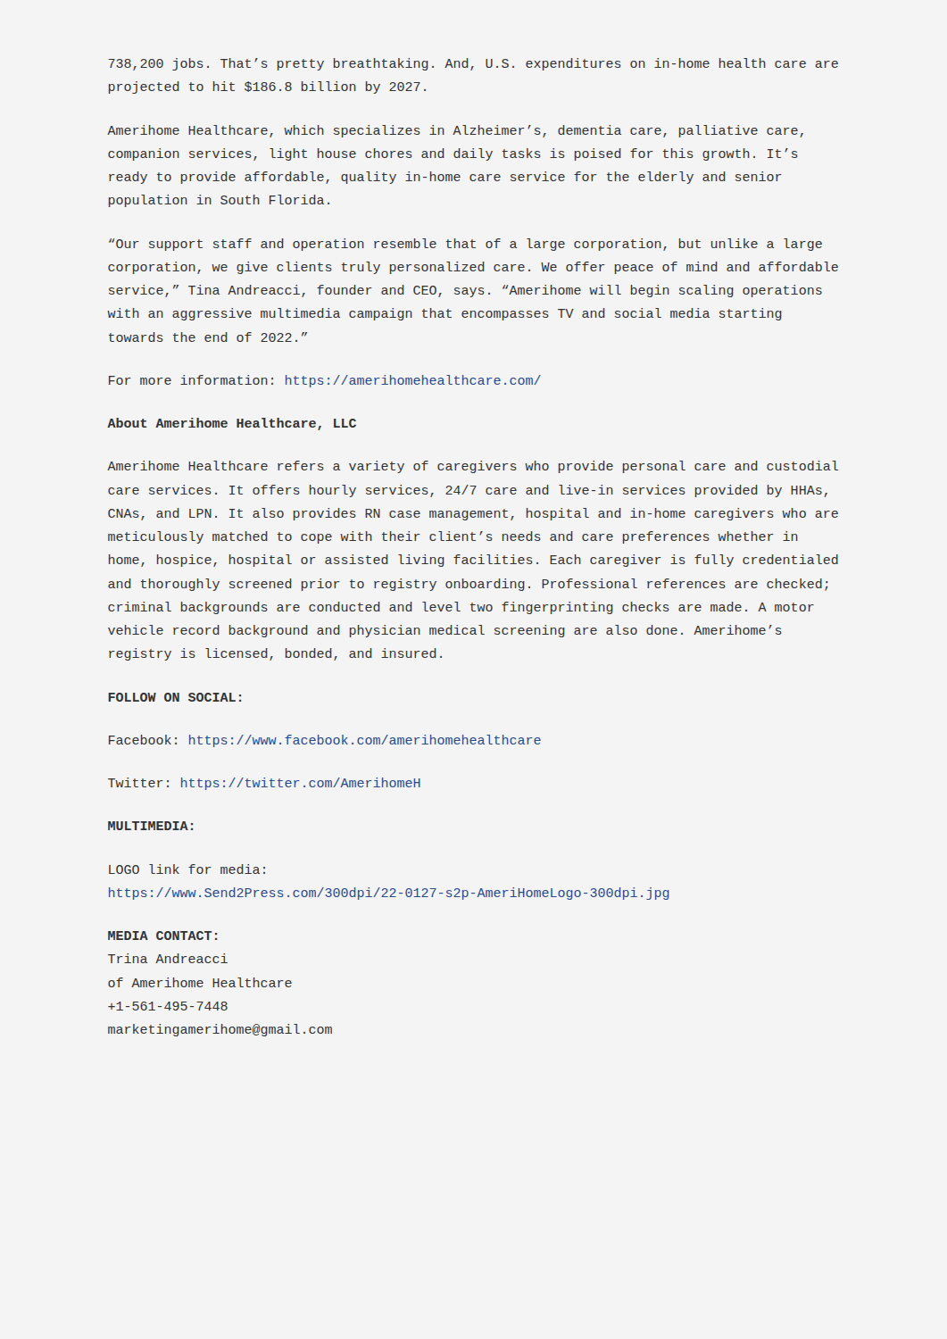738,200 jobs. That’s pretty breathtaking. And, U.S. expenditures on in-home health care are projected to hit $186.8 billion by 2027.
Amerihome Healthcare, which specializes in Alzheimer’s, dementia care, palliative care, companion services, light house chores and daily tasks is poised for this growth. It’s ready to provide affordable, quality in-home care service for the elderly and senior population in South Florida.
“Our support staff and operation resemble that of a large corporation, but unlike a large corporation, we give clients truly personalized care. We offer peace of mind and affordable service,” Tina Andreacci, founder and CEO, says. “Amerihome will begin scaling operations with an aggressive multimedia campaign that encompasses TV and social media starting towards the end of 2022.”
For more information: https://amerihomehealthcare.com/
About Amerihome Healthcare, LLC
Amerihome Healthcare refers a variety of caregivers who provide personal care and custodial care services. It offers hourly services, 24/7 care and live-in services provided by HHAs, CNAs, and LPN. It also provides RN case management, hospital and in-home caregivers who are meticulously matched to cope with their client’s needs and care preferences whether in home, hospice, hospital or assisted living facilities. Each caregiver is fully credentialed and thoroughly screened prior to registry onboarding. Professional references are checked; criminal backgrounds are conducted and level two fingerprinting checks are made. A motor vehicle record background and physician medical screening are also done. Amerihome’s registry is licensed, bonded, and insured.
FOLLOW ON SOCIAL:
Facebook: https://www.facebook.com/amerihomehealthcare
Twitter: https://twitter.com/AmerihomeH
MULTIMEDIA:
LOGO link for media:
https://www.Send2Press.com/300dpi/22-0127-s2p-AmeriHomeLogo-300dpi.jpg
MEDIA CONTACT:
Trina Andreacci
of Amerihome Healthcare
+1-561-495-7448
marketingamerihome@gmail.com